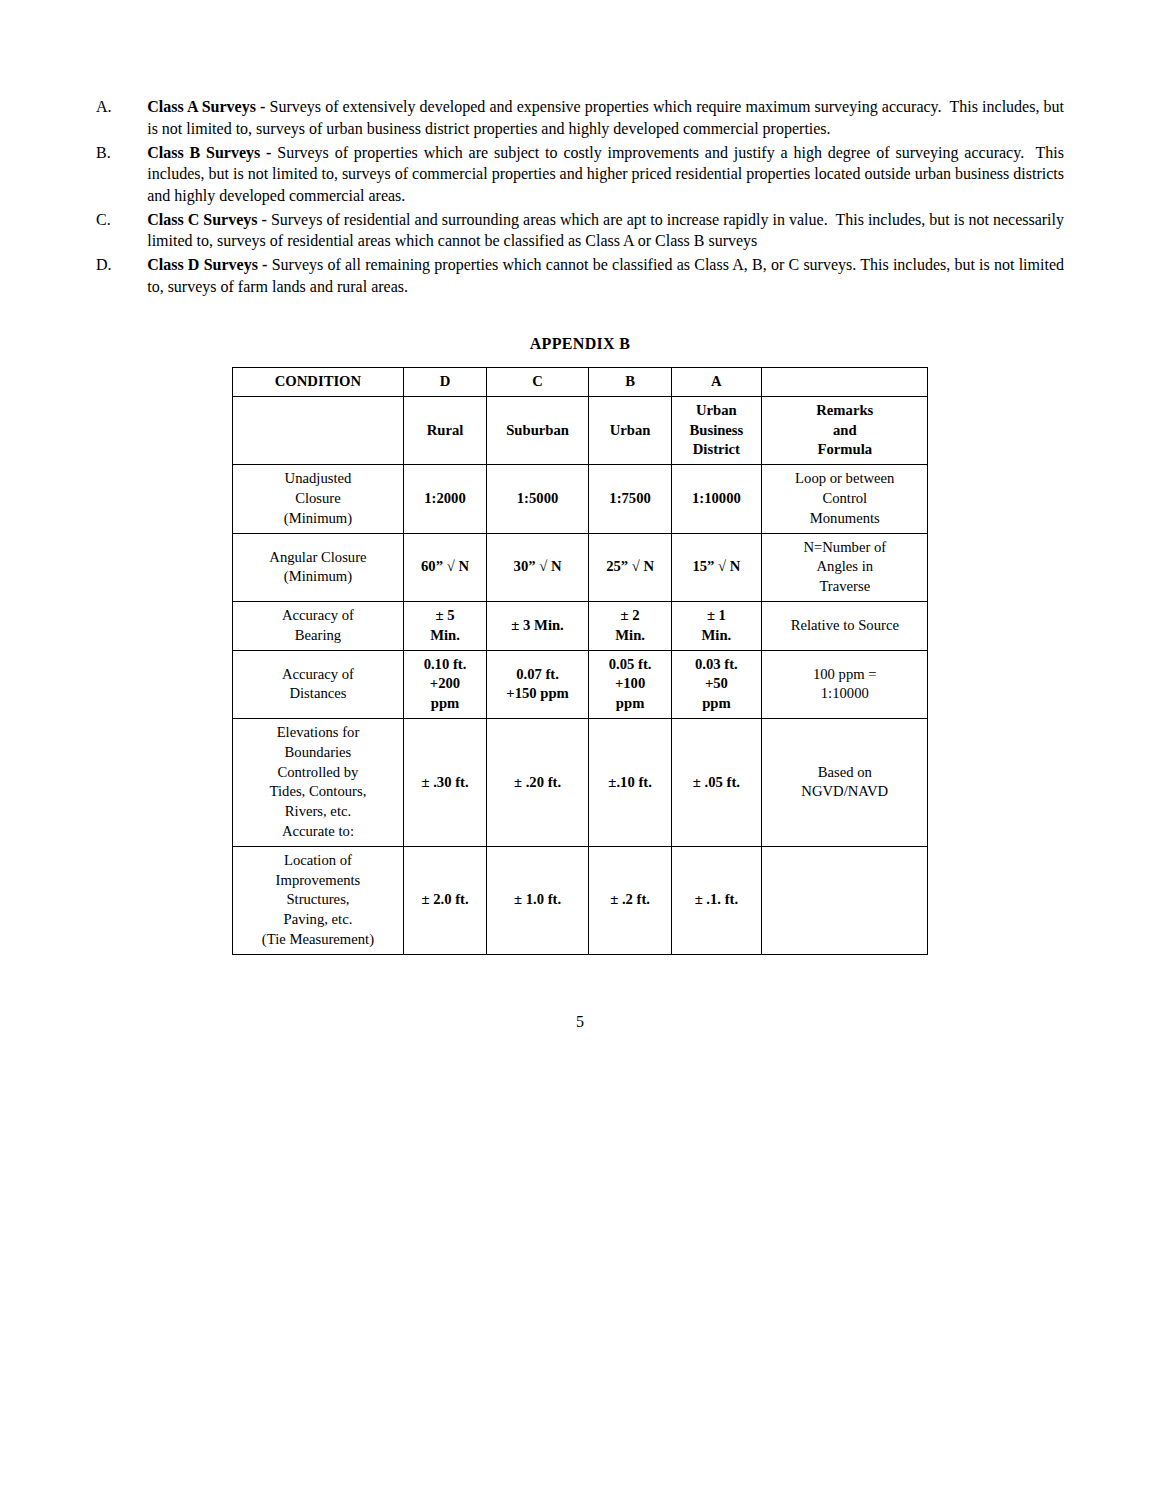A. Class A Surveys - Surveys of extensively developed and expensive properties which require maximum surveying accuracy. This includes, but is not limited to, surveys of urban business district properties and highly developed commercial properties.
B. Class B Surveys - Surveys of properties which are subject to costly improvements and justify a high degree of surveying accuracy. This includes, but is not limited to, surveys of commercial properties and higher priced residential properties located outside urban business districts and highly developed commercial areas.
C. Class C Surveys - Surveys of residential and surrounding areas which are apt to increase rapidly in value. This includes, but is not necessarily limited to, surveys of residential areas which cannot be classified as Class A or Class B surveys
D. Class D Surveys - Surveys of all remaining properties which cannot be classified as Class A, B, or C surveys. This includes, but is not limited to, surveys of farm lands and rural areas.
APPENDIX B
| CONDITION | D | C | B | A | |
| --- | --- | --- | --- | --- | --- |
| | Rural | Suburban | Urban | Urban Business District | Remarks and Formula |
| Unadjusted Closure (Minimum) | 1:2000 | 1:5000 | 1:7500 | 1:10000 | Loop or between Control Monuments |
| Angular Closure (Minimum) | 60” √ N | 30” √ N | 25” √ N | 15” √ N | N=Number of Angles in Traverse |
| Accuracy of Bearing | ± 5 Min. | ± 3 Min. | ± 2 Min. | ± 1 Min. | Relative to Source |
| Accuracy of Distances | 0.10 ft. +200 ppm | 0.07 ft. +150 ppm | 0.05 ft. +100 ppm | 0.03 ft. +50 ppm | 100 ppm = 1:10000 |
| Elevations for Boundaries Controlled by Tides, Contours, Rivers, etc. Accurate to: | ± .30 ft. | ± .20 ft. | ±.10 ft. | ± .05 ft. | Based on NGVD/NAVD |
| Location of Improvements Structures, Paving, etc. (Tie Measurement) | ± 2.0 ft. | ± 1.0 ft. | ± .2 ft. | ± .1. ft. | |
5